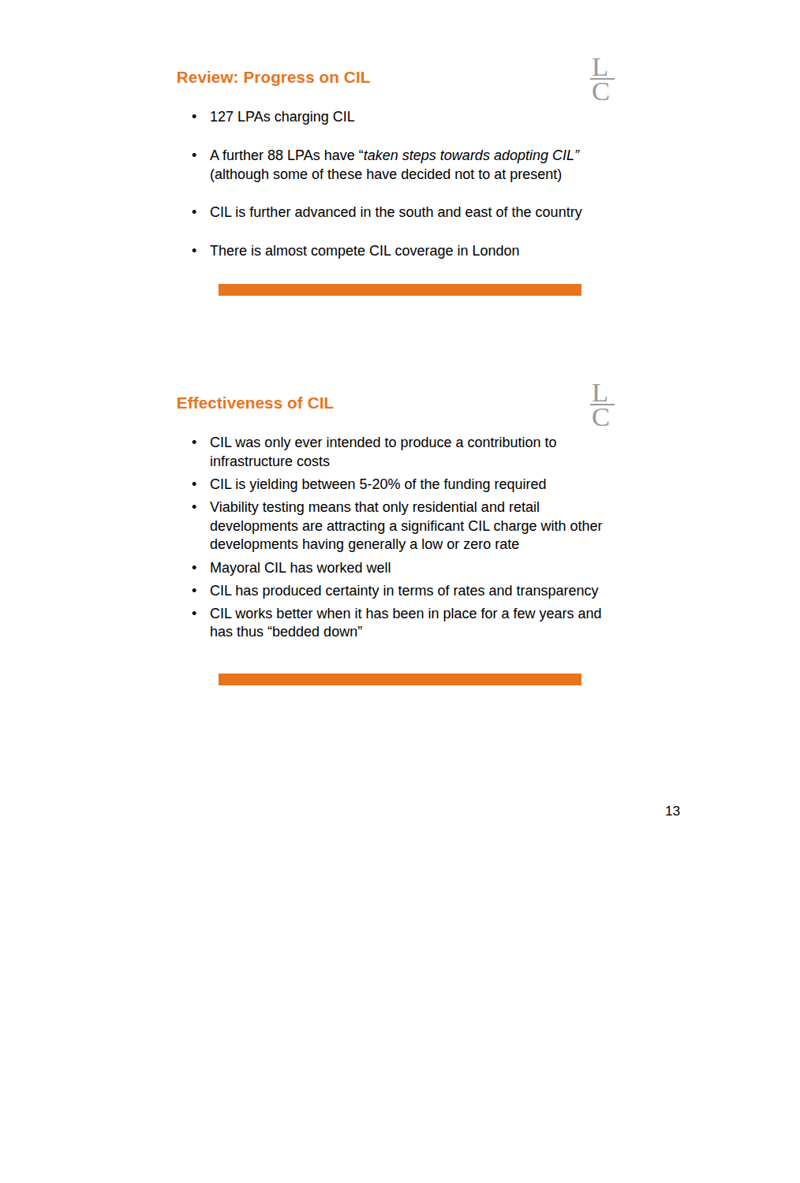L C
Review: Progress on CIL
127 LPAs charging CIL
A further 88 LPAs have “taken steps towards adopting CIL” (although some of these have decided not to at present)
CIL is further advanced in the south and east of the country
There is almost compete CIL coverage in London
L C
Effectiveness of CIL
CIL was only ever intended to produce a contribution to infrastructure costs
CIL is yielding between 5-20% of the funding required
Viability testing means that only residential and retail developments are attracting a significant CIL charge with other developments having generally a low or zero rate
Mayoral CIL has worked well
CIL has produced certainty in terms of rates and transparency
CIL works better when it has been in place for a few years and has thus “bedded down”
13